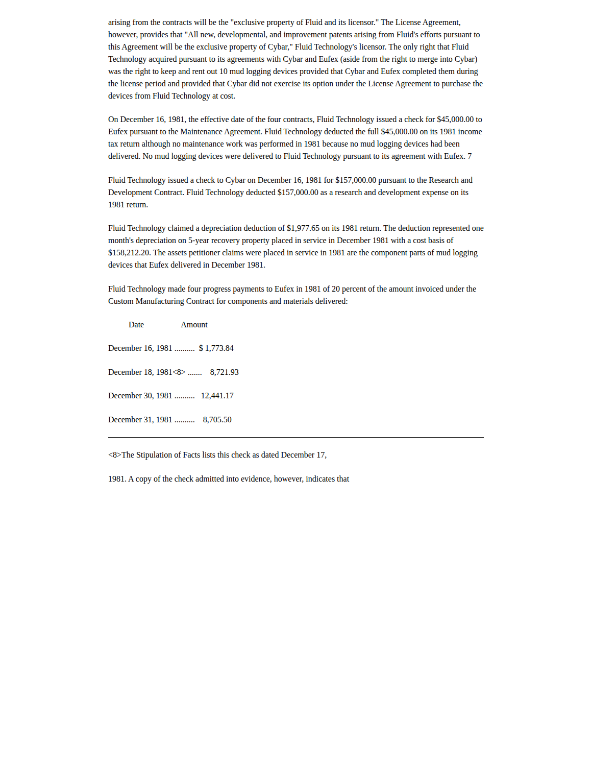arising from the contracts will be the "exclusive property of Fluid and its licensor." The License Agreement, however, provides that "All new, developmental, and improvement patents arising from Fluid's efforts pursuant to this Agreement will be the exclusive property of Cybar," Fluid Technology's licensor. The only right that Fluid Technology acquired pursuant to its agreements with Cybar and Eufex (aside from the right to merge into Cybar) was the right to keep and rent out 10 mud logging devices provided that Cybar and Eufex completed them during the license period and provided that Cybar did not exercise its option under the License Agreement to purchase the devices from Fluid Technology at cost.
On December 16, 1981, the effective date of the four contracts, Fluid Technology issued a check for $45,000.00 to Eufex pursuant to the Maintenance Agreement. Fluid Technology deducted the full $45,000.00 on its 1981 income tax return although no maintenance work was performed in 1981 because no mud logging devices had been delivered. No mud logging devices were delivered to Fluid Technology pursuant to its agreement with Eufex. 7
Fluid Technology issued a check to Cybar on December 16, 1981 for $157,000.00 pursuant to the Research and Development Contract. Fluid Technology deducted $157,000.00 as a research and development expense on its 1981 return.
Fluid Technology claimed a depreciation deduction of $1,977.65 on its 1981 return. The deduction represented one month's depreciation on 5-year recovery property placed in service in December 1981 with a cost basis of $158,212.20. The assets petitioner claims were placed in service in 1981 are the component parts of mud logging devices that Eufex delivered in December 1981.
Fluid Technology made four progress payments to Eufex in 1981 of 20 percent of the amount invoiced under the Custom Manufacturing Contract for components and materials delivered:
Date Amount
December 16, 1981 .......... $ 1,773.84
December 18, 1981<8> ....... 8,721.93
December 30, 1981 .......... 12,441.17
December 31, 1981 .......... 8,705.50
<8>The Stipulation of Facts lists this check as dated December 17,
1981. A copy of the check admitted into evidence, however, indicates that